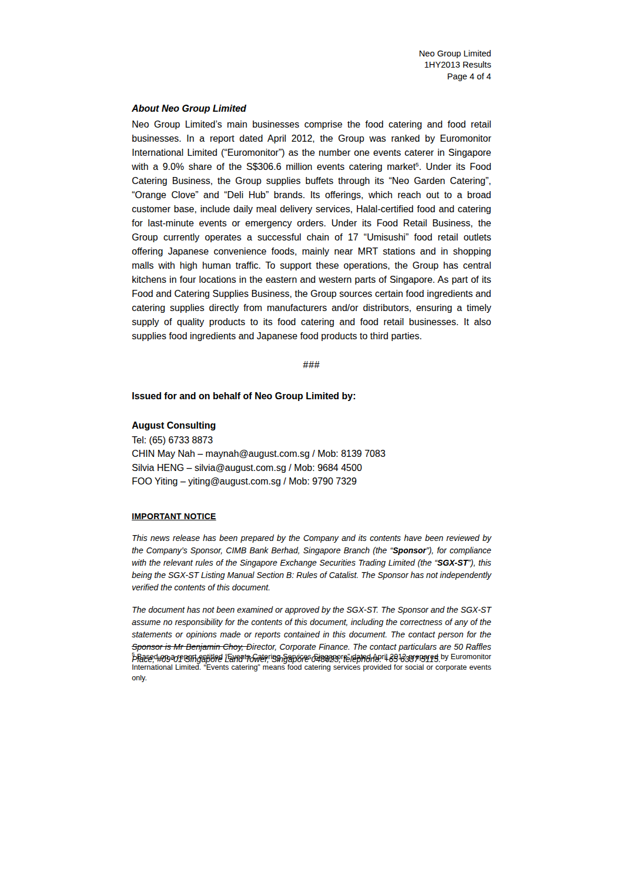Neo Group Limited
1HY2013 Results
Page 4 of 4
About Neo Group Limited
Neo Group Limited’s main businesses comprise the food catering and food retail businesses. In a report dated April 2012, the Group was ranked by Euromonitor International Limited (“Euromonitor”) as the number one events caterer in Singapore with a 9.0% share of the S$306.6 million events catering market5. Under its Food Catering Business, the Group supplies buffets through its “Neo Garden Catering”, “Orange Clove” and “Deli Hub” brands. Its offerings, which reach out to a broad customer base, include daily meal delivery services, Halal-certified food and catering for last-minute events or emergency orders. Under its Food Retail Business, the Group currently operates a successful chain of 17 “Umisushi” food retail outlets offering Japanese convenience foods, mainly near MRT stations and in shopping malls with high human traffic. To support these operations, the Group has central kitchens in four locations in the eastern and western parts of Singapore. As part of its Food and Catering Supplies Business, the Group sources certain food ingredients and catering supplies directly from manufacturers and/or distributors, ensuring a timely supply of quality products to its food catering and food retail businesses. It also supplies food ingredients and Japanese food products to third parties.
###
Issued for and on behalf of Neo Group Limited by:
August Consulting
Tel: (65) 6733 8873
CHIN May Nah – maynah@august.com.sg / Mob: 8139 7083
Silvia HENG – silvia@august.com.sg / Mob: 9684 4500
FOO Yiting – yiting@august.com.sg / Mob: 9790 7329
IMPORTANT NOTICE
This news release has been prepared by the Company and its contents have been reviewed by the Company’s Sponsor, CIMB Bank Berhad, Singapore Branch (the “Sponsor”), for compliance with the relevant rules of the Singapore Exchange Securities Trading Limited (the “SGX-ST”), this being the SGX-ST Listing Manual Section B: Rules of Catalist. The Sponsor has not independently verified the contents of this document.
The document has not been examined or approved by the SGX-ST. The Sponsor and the SGX-ST assume no responsibility for the contents of this document, including the correctness of any of the statements or opinions made or reports contained in this document. The contact person for the Sponsor is Mr Benjamin Choy, Director, Corporate Finance. The contact particulars are 50 Raffles Place, #09-01 Singapore Land Tower, Singapore 048623, telephone: +65 6337 5115.
5 Based on a report entitled “Events Catering Services Singapore” dated April 2012 prepared by Euromonitor International Limited. “Events catering” means food catering services provided for social or corporate events only.